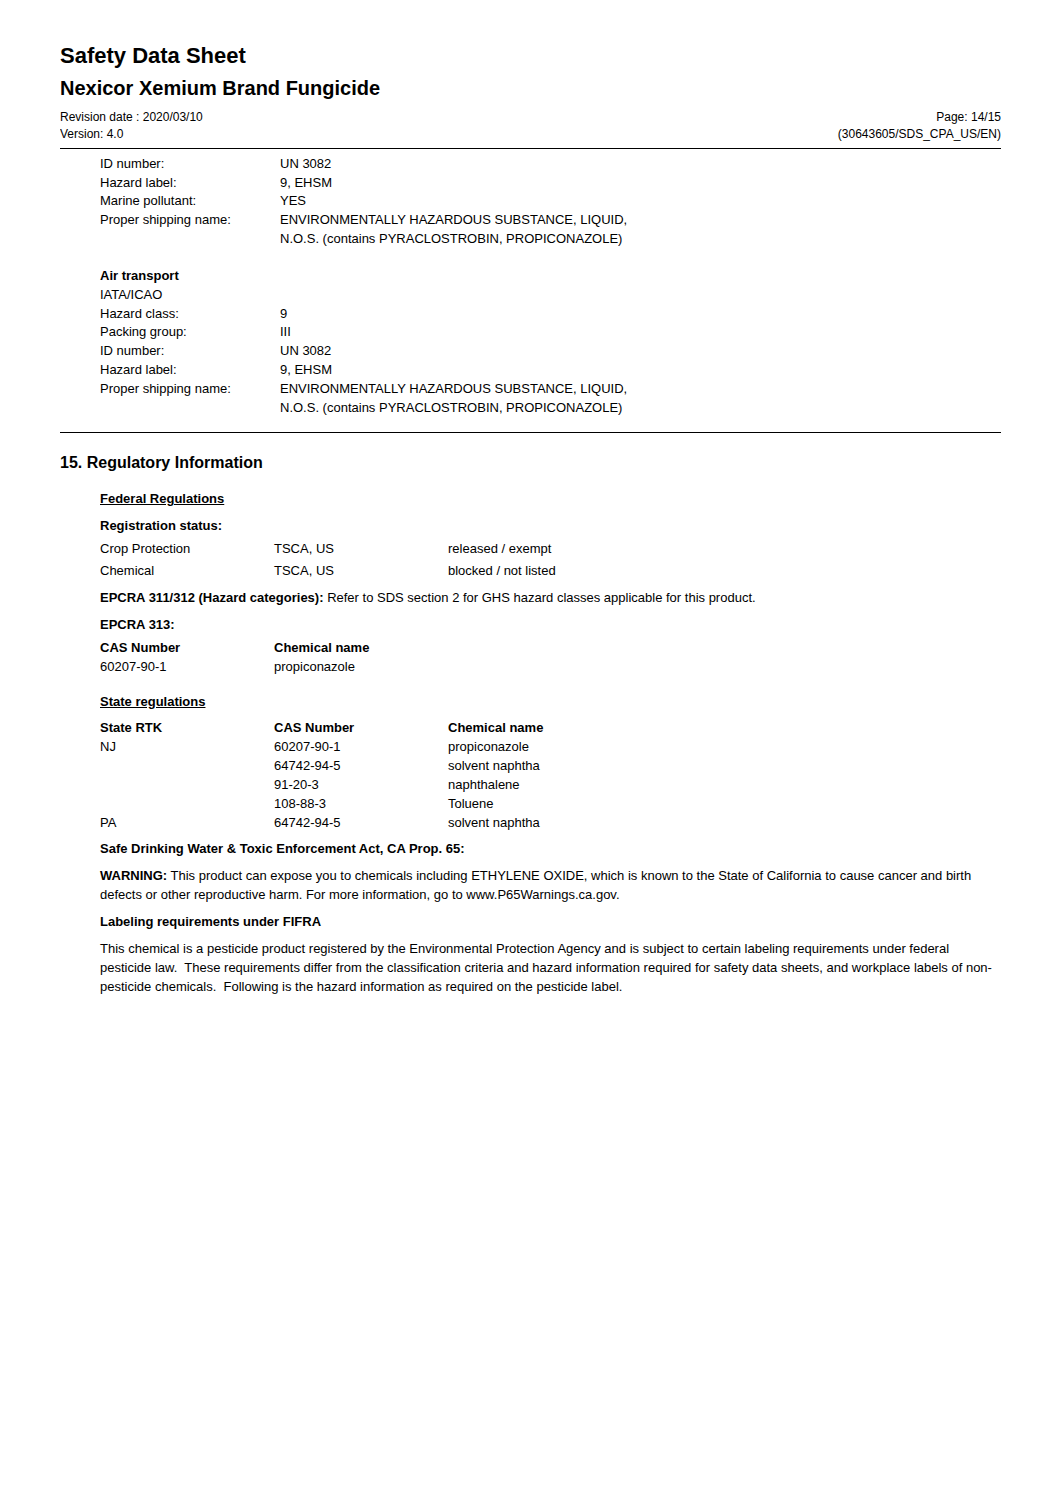Safety Data Sheet
Nexicor Xemium Brand Fungicide
Revision date : 2020/03/10
Version: 4.0
Page: 14/15
(30643605/SDS_CPA_US/EN)
| ID number: | UN 3082 |
| Hazard label: | 9, EHSM |
| Marine pollutant: | YES |
| Proper shipping name: | ENVIRONMENTALLY HAZARDOUS SUBSTANCE, LIQUID, N.O.S. (contains PYRACLOSTROBIN, PROPICONAZOLE) |
Air transport
IATA/ICAO
| Hazard class: | 9 |
| Packing group: | III |
| ID number: | UN 3082 |
| Hazard label: | 9, EHSM |
| Proper shipping name: | ENVIRONMENTALLY HAZARDOUS SUBSTANCE, LIQUID, N.O.S. (contains PYRACLOSTROBIN, PROPICONAZOLE) |
15. Regulatory Information
Federal Regulations
Registration status:
| Crop Protection | TSCA, US | released / exempt |
| Chemical | TSCA, US | blocked / not listed |
EPCRA 311/312 (Hazard categories): Refer to SDS section 2 for GHS hazard classes applicable for this product.
EPCRA 313:
| CAS Number | Chemical name |
| 60207-90-1 | propiconazole |
State regulations
| State RTK | CAS Number | Chemical name |
| NJ | 60207-90-1 | propiconazole |
| | 64742-94-5 | solvent naphtha |
| | 91-20-3 | naphthalene |
| | 108-88-3 | Toluene |
| PA | 64742-94-5 | solvent naphtha |
Safe Drinking Water & Toxic Enforcement Act, CA Prop. 65:
WARNING: This product can expose you to chemicals including ETHYLENE OXIDE, which is known to the State of California to cause cancer and birth defects or other reproductive harm. For more information, go to www.P65Warnings.ca.gov.
Labeling requirements under FIFRA
This chemical is a pesticide product registered by the Environmental Protection Agency and is subject to certain labeling requirements under federal pesticide law. These requirements differ from the classification criteria and hazard information required for safety data sheets, and workplace labels of non-pesticide chemicals. Following is the hazard information as required on the pesticide label.